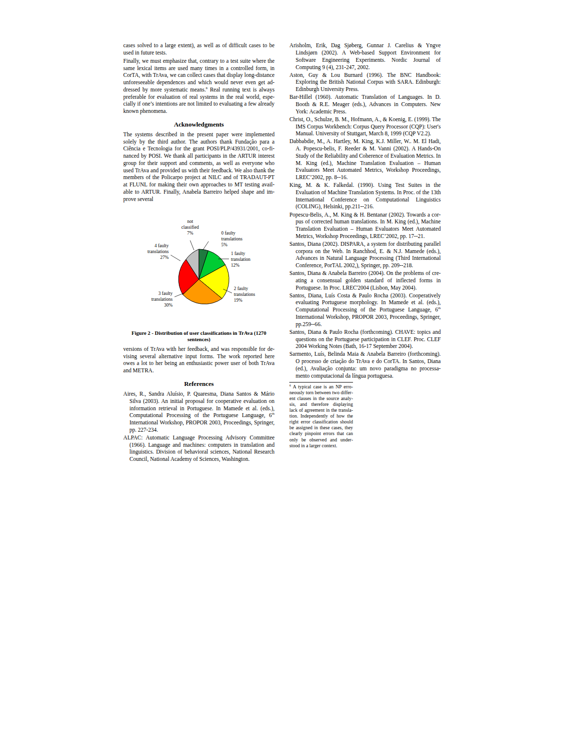cases solved to a large extent), as well as of difficult cases to be used in future tests.
Finally, we must emphasize that, contrary to a test suite where the same lexical items are used many times in a controlled form, in CorTA, with TrAva, we can collect cases that display long-distance unforeseeable dependences and which would never even get addressed by more systematic means.6 Real running text is always preferable for evaluation of real systems in the real world, especially if one’s intentions are not limited to evaluating a few already known phenomena.
Acknowledgments
The systems described in the present paper were implemented solely by the third author. The authors thank Fundação para a Ciência e Tecnologia for the grant POSI/PLP/43931/2001, co-financed by POSI. We thank all participants in the ARTUR interest group for their support and comments, as well as everyone who used TrAva and provided us with their feedback. We also thank the members of the Policarpo project at NILC and of TRADAUT-PT at FLUNL for making their own approaches to MT testing available to ARTUR. Finally, Anabela Barreiro helped shape and improve several
0 faulty translations 5% 1 faulty translation 12% 2 faulty translations 19% 3 faulty translations 30% 4 faulty translations 27% not classified 7%
Figure 2 - Distribution of user classifications in TrAva (1270 sentences)
versions of TrAva with her feedback, and was responsible for devising several alternative input forms. The work reported here owes a lot to her being an enthusiastic power user of both TrAva and METRA.
References
Aires, R., Sandra Aluísio, P. Quaresma, Diana Santos & Mário Silva (2003). An initial proposal for cooperative evaluation on information retrieval in Portuguese. In Mamede et al. (eds.), Computational Processing of the Portuguese Language, 6th International Workshop, PROPOR 2003, Proceedings, Springer, pp. 227-234.
ALPAC: Automatic Language Processing Advisory Committee (1966). Language and machines: computers in translation and linguistics. Division of behavioral sciences, National Research Council, National Academy of Sciences, Washington.
Arisholm, Erik, Dag Sjøberg, Gunnar J. Carelius & Yngve Lindsjørn (2002). A Web-based Support Environment for Software Engineering Experiments. Nordic Journal of Computing 9 (4), 231-247, 2002.
Aston, Guy & Lou Burnard (1996). The BNC Handbook: Exploring the British National Corpus with SARA. Edinburgh: Edinburgh University Press.
Bar-Hillel (1960). Automatic Translation of Languages. In D. Booth & R.E. Meager (eds.), Advances in Computers. New York: Academic Press.
Christ, O., Schulze, B. M., Hofmann, A., & Koenig, E. (1999). The IMS Corpus Workbench: Corpus Query Processor (CQP): User's Manual. University of Stuttgart, March 8, 1999 (CQP V2.2).
Dabbabdie, M., A. Hartley, M. King, K.J. Miller, W.. M. El Hadi, A. Popescu-belis, F. Reeder & M. Vanni (2002). A Hands-On Study of the Reliability and Coherence of Evaluation Metrics. In M. King (ed.), Machine Translation Evaluation – Human Evaluators Meet Automated Metrics, Workshop Proceedings, LREC’2002, pp. 8--16.
King, M. & K. Falkedal. (1990). Using Test Suites in the Evaluation of Machine Translation Systems. In Proc. of the 13th International Conference on Computational Linguistics (COLING), Helsinki, pp.211--216.
Popescu-Belis, A., M. King & H. Bentanar (2002). Towards a corpus of corrected human translations. In M. King (ed.), Machine Translation Evaluation – Human Evaluators Meet Automated Metrics, Workshop Proceedings, LREC’2002, pp. 17--21.
Santos, Diana (2002). DISPARA, a system for distributing parallel corpora on the Web. In Ranchhod, E. & N.J. Mamede (eds.), Advances in Natural Language Processing (Third International Conference, PorTAL 2002,), Springer, pp. 209--218.
Santos, Diana & Anabela Barreiro (2004). On the problems of creating a consensual golden standard of inflected forms in Portuguese. In Proc. LREC'2004 (Lisbon, May 2004).
Santos, Diana, Luís Costa & Paulo Rocha (2003). Cooperatively evaluating Portuguese morphology. In Mamede et al. (eds.), Computational Processing of the Portuguese Language, 6th International Workshop, PROPOR 2003, Proceedings, Springer, pp.259--66.
Santos, Diana & Paulo Rocha (forthcoming). CHAVE: topics and questions on the Portuguese participation in CLEF. Proc. CLEF 2004 Working Notes (Bath, 16-17 September 2004).
Sarmento, Luís, Belinda Maia & Anabela Barreiro (forthcoming). O processo de criação do TrAva e do CorTA. In Santos, Diana (ed.), Avaliação conjunta: um novo paradigma no processamento computacional da língua portuguesa.
6 A typical case is an NP erroneously torn between two different clauses in the source analysis, and therefore displaying lack of agreement in the translation. Independently of how the right error classification should be assigned in these cases, they clearly pinpoint errors that can only be observed and understood in a larger context.